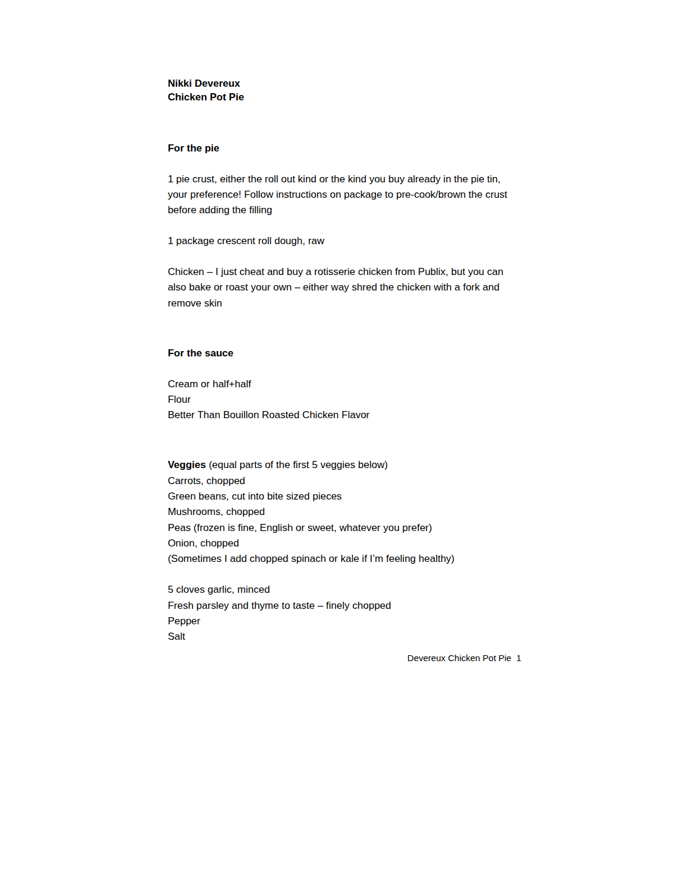Nikki Devereux
Chicken Pot Pie
For the pie
1 pie crust, either the roll out kind or the kind you buy already in the pie tin, your preference! Follow instructions on package to pre-cook/brown the crust before adding the filling
1 package crescent roll dough, raw
Chicken – I just cheat and buy a rotisserie chicken from Publix, but you can also bake or roast your own – either way shred the chicken with a fork and remove skin
For the sauce
Cream or half+half
Flour
Better Than Bouillon Roasted Chicken Flavor
Veggies (equal parts of the first 5 veggies below)
Carrots, chopped
Green beans, cut into bite sized pieces
Mushrooms, chopped
Peas (frozen is fine, English or sweet, whatever you prefer)
Onion, chopped
(Sometimes I add chopped spinach or kale if I’m feeling healthy)
5 cloves garlic, minced
Fresh parsley and thyme to taste – finely chopped
Pepper
Salt
Devereux Chicken Pot Pie 1